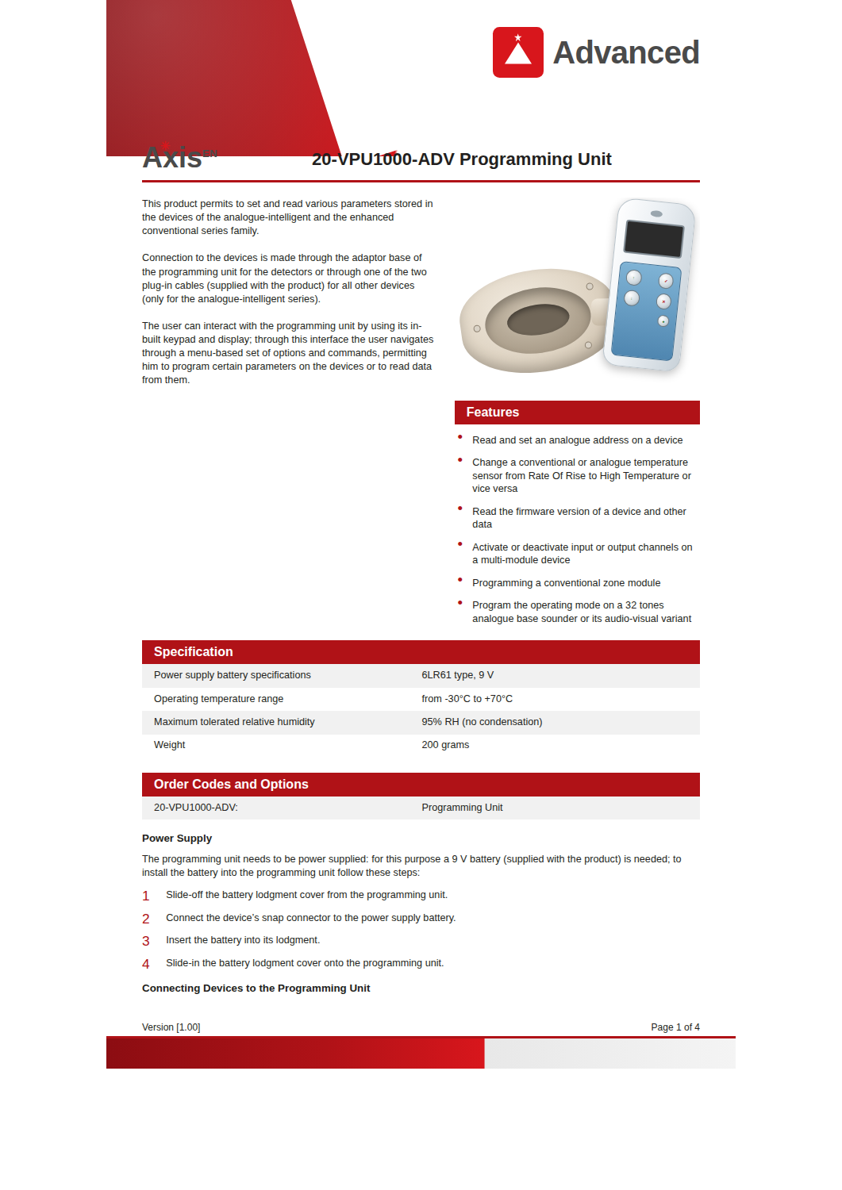Advanced
A✳xisEN
20-VPU1000-ADV Programming Unit
This product permits to set and read various parameters stored in the devices of the analogue-intelligent and the enhanced conventional series family.
Connection to the devices is made through the adaptor base of the programming unit for the detectors or through one of the two plug-in cables (supplied with the product) for all other devices (only for the analogue-intelligent series).
The user can interact with the programming unit by using its in-built keypad and display; through this interface the user navigates through a menu-based set of options and commands, permitting him to program certain parameters on the devices or to read data from them.
↑
↓
✓
✕
●
Features
Read and set an analogue address on a device
Change a conventional or analogue temperature sensor from Rate Of Rise to High Temperature or vice versa
Read the firmware version of a device and other data
Activate or deactivate input or output channels on a multi-module device
Programming a conventional zone module
Program the operating mode on a 32 tones analogue base sounder or its audio-visual variant
Specification
| Power supply battery specifications | 6LR61 type, 9 V |
| Operating temperature range | from -30°C to +70°C |
| Maximum tolerated relative humidity | 95% RH (no condensation) |
| Weight | 200 grams |
Order Codes and Options
| 20-VPU1000-ADV: | Programming Unit |
Power Supply
The programming unit needs to be power supplied: for this purpose a 9 V battery (supplied with the product) is needed; to install the battery into the programming unit follow these steps:
Slide-off the battery lodgment cover from the programming unit.
Connect the device’s snap connector to the power supply battery.
Insert the battery into its lodgment.
Slide-in the battery lodgment cover onto the programming unit.
Connecting Devices to the Programming Unit
Version [1.00]
Page 1 of 4